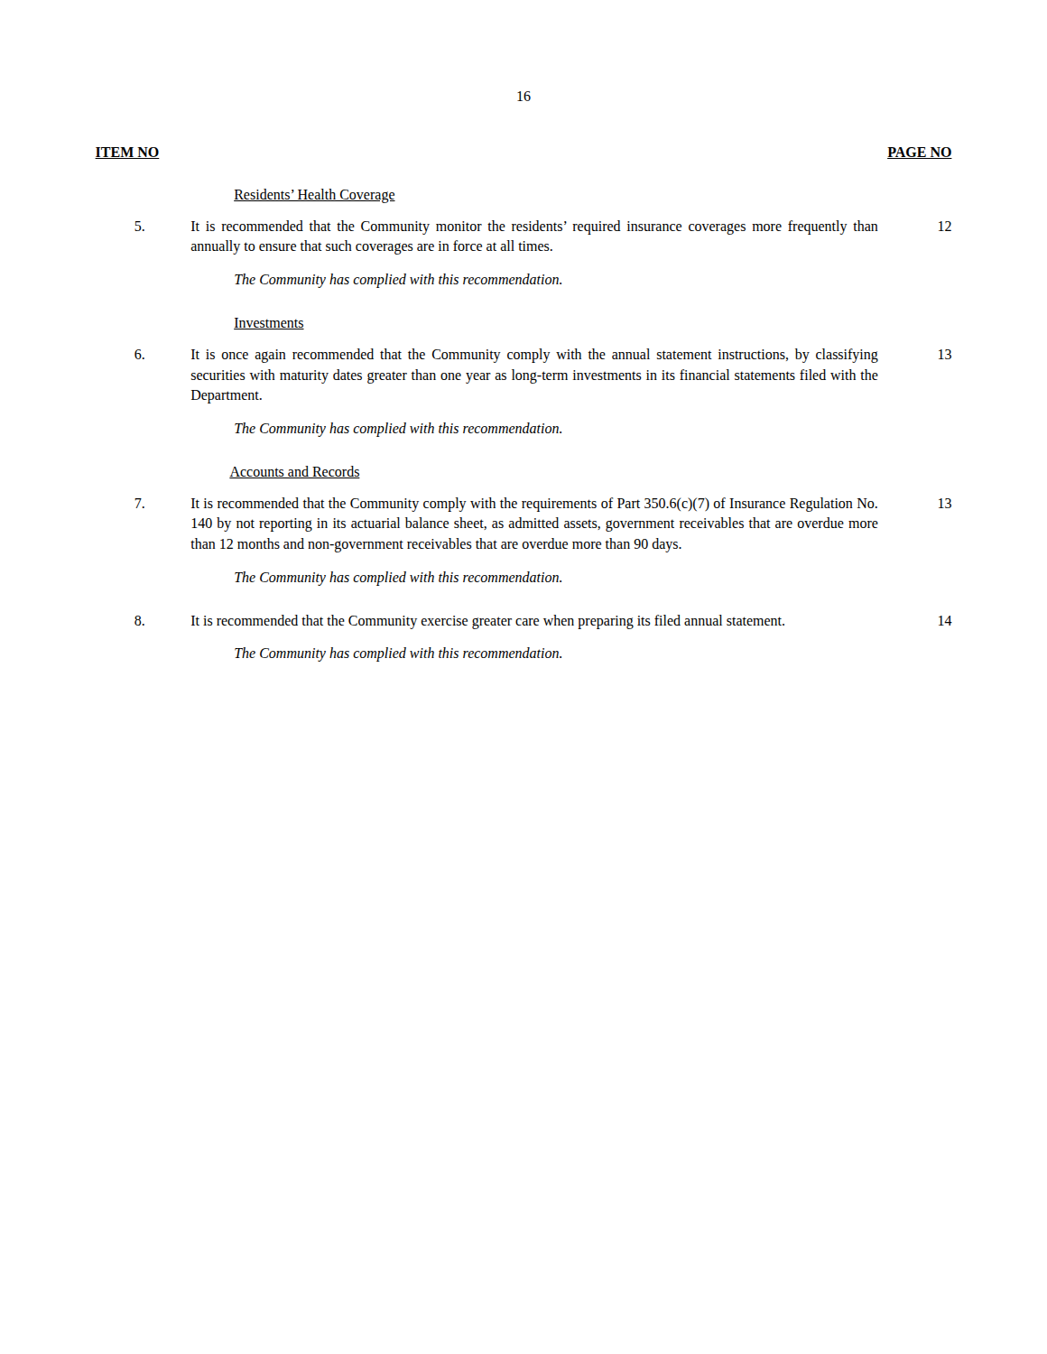16
ITEM NO PAGE NO
Residents’ Health Coverage
5.
It is recommended that the Community monitor the residents’ required insurance coverages more frequently than annually to ensure that such coverages are in force at all times.
12
The Community has complied with this recommendation.
Investments
6.
It is once again recommended that the Community comply with the annual statement instructions, by classifying securities with maturity dates greater than one year as long-term investments in its financial statements filed with the Department.
13
The Community has complied with this recommendation.
Accounts and Records
7.
It is recommended that the Community comply with the requirements of Part 350.6(c)(7) of Insurance Regulation No. 140 by not reporting in its actuarial balance sheet, as admitted assets, government receivables that are overdue more than 12 months and non-government receivables that are overdue more than 90 days.
13
The Community has complied with this recommendation.
8.
It is recommended that the Community exercise greater care when preparing its filed annual statement.
14
The Community has complied with this recommendation.